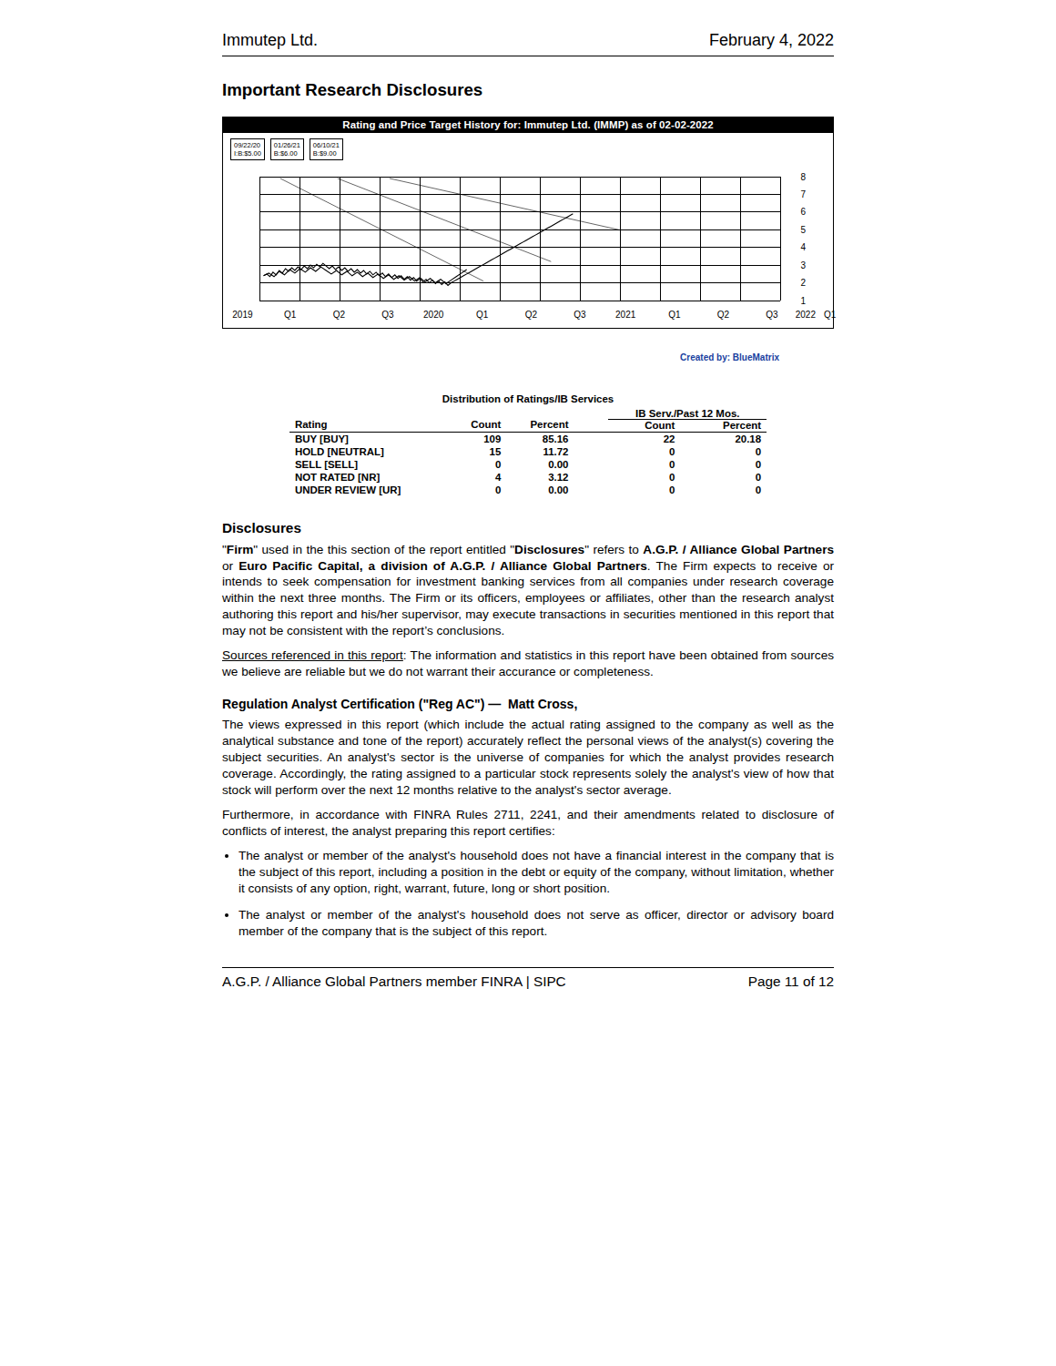Immutep Ltd.
February 4, 2022
Important Research Disclosures
Rating and Price Target History for: Immutep Ltd. (IMMP) as of 02-02-2022
09/22/20
I:B:$5.00
01/26/21
B:$6.00
06/10/21
B:$9.00
8 7 6 5 4 3 2 1
2019 Q1 Q2 Q3 2020 Q1 Q2 Q3 2021 Q1 Q2 Q3 2022 Q1
Created by: BlueMatrix
Distribution of Ratings/IB Services
| | | | | IB Serv./Past 12 Mos. |
| --- | --- | --- | --- | --- |
| Rating | Count | Percent | | Count | Percent |
| BUY [BUY] | 109 | 85.16 | | 22 | 20.18 |
| HOLD [NEUTRAL] | 15 | 11.72 | | 0 | 0 |
| SELL [SELL] | 0 | 0.00 | | 0 | 0 |
| NOT RATED [NR] | 4 | 3.12 | | 0 | 0 |
| UNDER REVIEW [UR] | 0 | 0.00 | | 0 | 0 |
Disclosures
"Firm" used in the this section of the report entitled "Disclosures" refers to A.G.P. / Alliance Global Partners or Euro Pacific Capital, a division of A.G.P. / Alliance Global Partners. The Firm expects to receive or intends to seek compensation for investment banking services from all companies under research coverage within the next three months. The Firm or its officers, employees or affiliates, other than the research analyst authoring this report and his/her supervisor, may execute transactions in securities mentioned in this report that may not be consistent with the report’s conclusions.
Sources referenced in this report: The information and statistics in this report have been obtained from sources we believe are reliable but we do not warrant their accurance or completeness.
Regulation Analyst Certification ("Reg AC") — Matt Cross,
The views expressed in this report (which include the actual rating assigned to the company as well as the analytical substance and tone of the report) accurately reflect the personal views of the analyst(s) covering the subject securities. An analyst's sector is the universe of companies for which the analyst provides research coverage. Accordingly, the rating assigned to a particular stock represents solely the analyst's view of how that stock will perform over the next 12 months relative to the analyst's sector average.
Furthermore, in accordance with FINRA Rules 2711, 2241, and their amendments related to disclosure of conflicts of interest, the analyst preparing this report certifies:
The analyst or member of the analyst's household does not have a financial interest in the company that is the subject of this report, including a position in the debt or equity of the company, without limitation, whether it consists of any option, right, warrant, future, long or short position.
The analyst or member of the analyst's household does not serve as officer, director or advisory board member of the company that is the subject of this report.
A.G.P. / Alliance Global Partners member FINRA | SIPC
Page 11 of 12